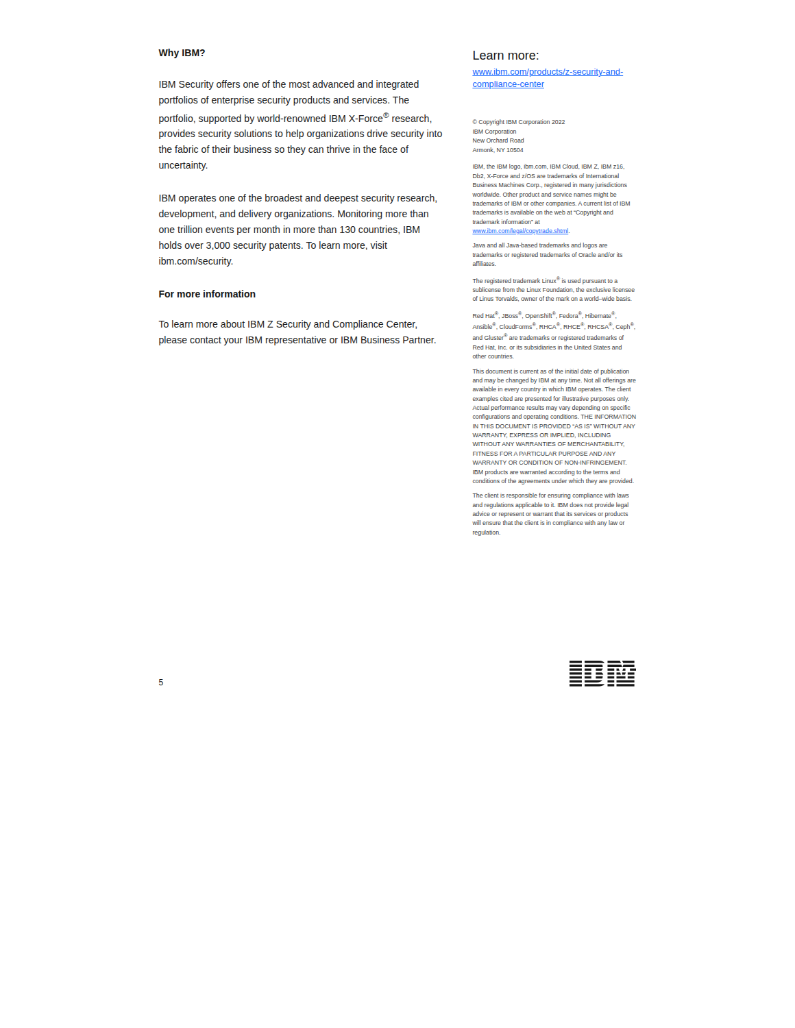Why IBM?
IBM Security offers one of the most advanced and integrated portfolios of enterprise security products and services. The portfolio, supported by world-renowned IBM X-Force® research, provides security solutions to help organizations drive security into the fabric of their business so they can thrive in the face of uncertainty.
IBM operates one of the broadest and deepest security research, development, and delivery organizations. Monitoring more than one trillion events per month in more than 130 countries, IBM holds over 3,000 security patents. To learn more, visit ibm.com/security.
For more information
To learn more about IBM Z Security and Compliance Center, please contact your IBM representative or IBM Business Partner.
Learn more:
www.ibm.com/products/z-security-and-compliance-center
© Copyright IBM Corporation 2022
IBM Corporation
New Orchard Road
Armonk, NY 10504
IBM, the IBM logo, ibm.com, IBM Cloud, IBM Z, IBM z16, Db2, X-Force and z/OS are trademarks of International Business Machines Corp., registered in many jurisdictions worldwide. Other product and service names might be trademarks of IBM or other companies. A current list of IBM trademarks is available on the web at “Copyright and trademark information” at www.ibm.com/legal/copytrade.shtml.
Java and all Java-based trademarks and logos are trademarks or registered trademarks of Oracle and/or its affiliates.
The registered trademark Linux® is used pursuant to a sublicense from the Linux Foundation, the exclusive licensee of Linus Torvalds, owner of the mark on a world–wide basis.
Red Hat®, JBoss®, OpenShift®, Fedora®, Hibernate®, Ansible®, CloudForms®, RHCA®, RHCE®, RHCSA®, Ceph®, and Gluster® are trademarks or registered trademarks of Red Hat, Inc. or its subsidiaries in the United States and other countries.
This document is current as of the initial date of publication and may be changed by IBM at any time. Not all offerings are available in every country in which IBM operates. The client examples cited are presented for illustrative purposes only. Actual performance results may vary depending on specific configurations and operating conditions. THE INFORMATION IN THIS DOCUMENT IS PROVIDED “AS IS” WITHOUT ANY WARRANTY, EXPRESS OR IMPLIED, INCLUDING WITHOUT ANY WARRANTIES OF MERCHANTABILITY, FITNESS FOR A PARTICULAR PURPOSE AND ANY WARRANTY OR CONDITION OF NON-INFRINGEMENT. IBM products are warranted according to the terms and conditions of the agreements under which they are provided.
The client is responsible for ensuring compliance with laws and regulations applicable to it. IBM does not provide legal advice or represent or warrant that its services or products will ensure that the client is in compliance with any law or regulation.
5